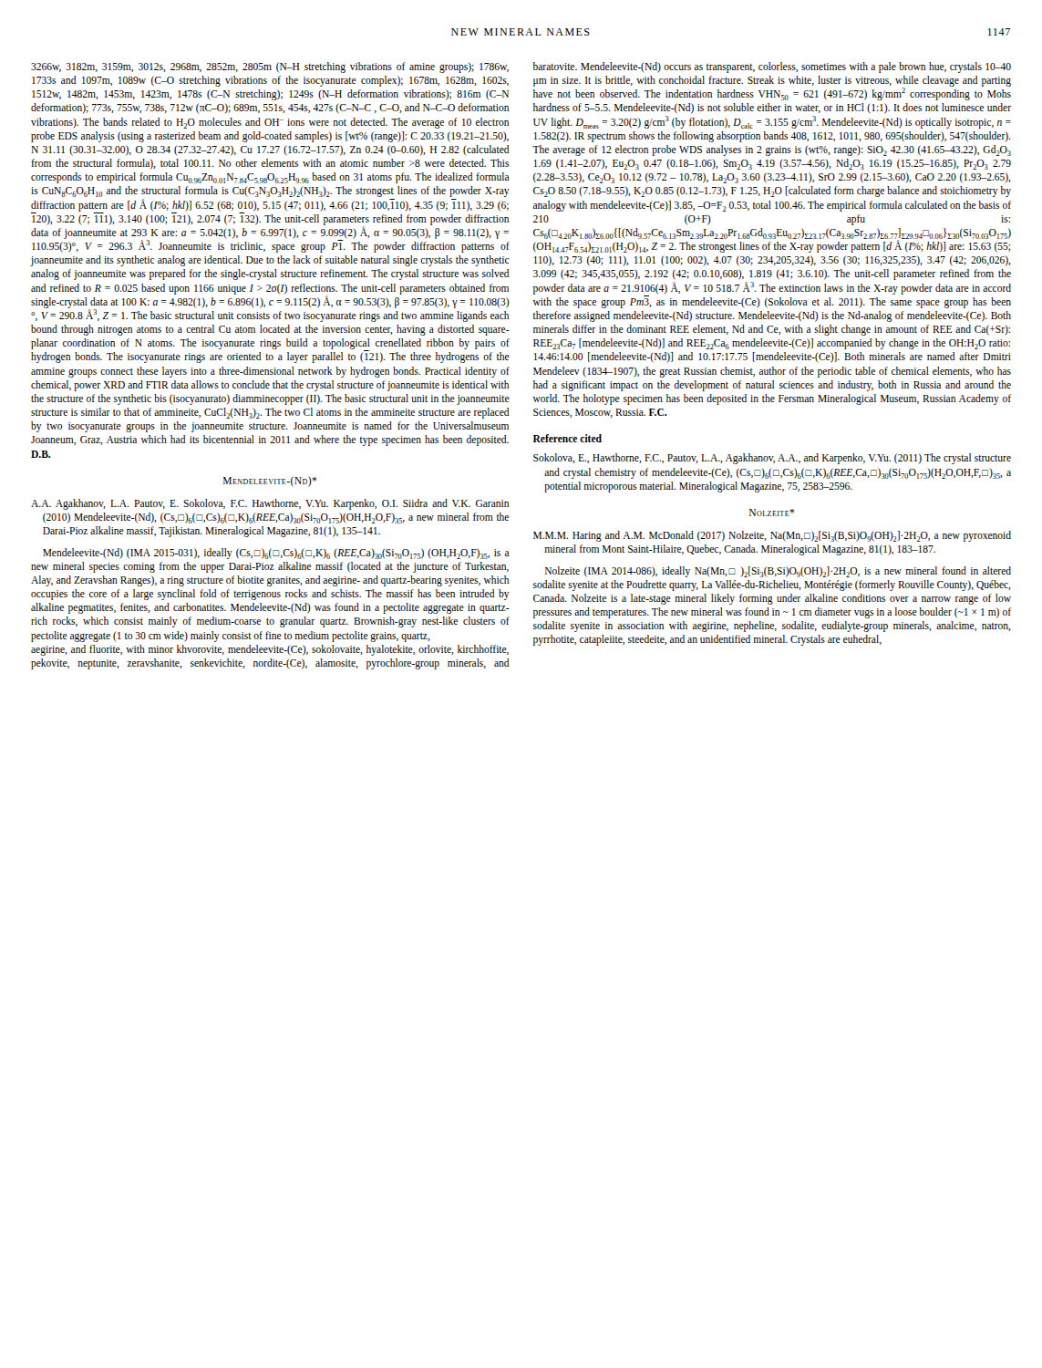NEW MINERAL NAMES 1147
3266w, 3182m, 3159m, 3012s, 2968m, 2852m, 2805m (N–H stretching vibrations of amine groups); 1786w, 1733s and 1097m, 1089w (C–O stretching vibrations of the isocyanurate complex); 1678m, 1628m, 1602s, 1512w, 1482m, 1453m, 1423m, 1478s (C–N stretching); 1249s (N–H deformation vibrations); 816m (C–N deformation); 773s, 755w, 738s, 712w (πC–O); 689m, 551s, 454s, 427s (C–N–C , C–O, and N–C–O deformation vibrations). The bands related to H2O molecules and OH– ions were not detected. The average of 10 electron probe EDS analysis (using a rasterized beam and gold-coated samples) is [wt% (range)]: C 20.33 (19.21–21.50), N 31.11 (30.31–32.00), O 28.34 (27.32–27.42), Cu 17.27 (16.72–17.57), Zn 0.24 (0–0.60), H 2.82 (calculated from the structural formula), total 100.11. No other elements with an atomic number >8 were detected. This corresponds to empirical formula Cu0.96Zn0.01N7.84C5.98O6.25H9.96 based on 31 atoms pfu. The idealized formula is CuN8C6O6H10 and the structural formula is Cu(C3N3O3H2)2(NH3)2. The strongest lines of the powder X-ray diffraction pattern are [d Å (I%; hkl)] 6.52 (68; 010), 5.15 (47; 011), 4.66 (21; 100,110), 4.35 (9; 111), 3.29 (6; 120), 3.22 (7; 111), 3.140 (100; 121), 2.074 (7; 132). The unit-cell parameters refined from powder diffraction data of joanneumite at 293 K are: a = 5.042(1), b = 6.997(1), c = 9.099(2) Å, α = 90.05(3), β = 98.11(2), γ = 110.95(3)°, V = 296.3 Å3. Joanneumite is triclinic, space group P 1. The powder diffraction patterns of joanneumite and its synthetic analog are identical. Due to the lack of suitable natural single crystals the synthetic analog of joanneumite was prepared for the single-crystal structure refinement. The crystal structure was solved and refined to R = 0.025 based upon 1166 unique I > 2σ(I) reflections. The unit-cell parameters obtained from single-crystal data at 100 K: a = 4.982(1), b = 6.896(1), c = 9.115(2) Å, α = 90.53(3), β = 97.85(3), γ = 110.08(3)°, V = 290.8 Å3, Z = 1. The basic structural unit consists of two isocyanurate rings and two ammine ligands each bound through nitrogen atoms to a central Cu atom located at the inversion center, having a distorted square-planar coordination of N atoms. The isocyanurate rings build a topological crenellated ribbon by pairs of hydrogen bonds. The isocyanurate rings are oriented to a layer parallel to (121). The three hydrogens of the ammine groups connect these layers into a three-dimensional network by hydrogen bonds. Practical identity of chemical, power XRD and FTIR data allows to conclude that the crystal structure of joanneumite is identical with the structure of the synthetic bis (isocyanurato) diamminecopper (II). The basic structural unit in the joanneumite structure is similar to that of ammineite, CuCl2(NH3)2. The two Cl atoms in the ammineite structure are replaced by two isocyanurate groups in the joanneumite structure. Joanneumite is named for the Universalmuseum Joanneum, Graz, Austria which had its bicentennial in 2011 and where the type specimen has been deposited. D.B.
Mendeleevite-(Nd)*
A.A. Agakhanov, L.A. Pautov, E. Sokolova, F.C. Hawthorne, V.Yu. Karpenko, O.I. Siidra and V.K. Garanin (2010) Mendeleevite-(Nd), (Cs, )6( ,Cs)6( ,K)6(REE,Ca)30(Si70O175)(OH,H2O,F)35, a new mineral from the Darai-Pioz alkaline massif, Tajikistan. Mineralogical Magazine, 81(1), 135–141.
Mendeleevite-(Nd) (IMA 2015-031), ideally (Cs, )6( ,Cs)6( ,K)6 (REE,Ca)30(Si70O175) (OH,H2O,F)35, is a new mineral species coming from the upper Darai-Pioz alkaline massif (located at the juncture of Turkestan, Alay, and Zeravshan Ranges), a ring structure of biotite granites, and aegirine- and quartz-bearing syenites, which occupies the core of a large synclinal fold of terrigenous rocks and schists. The massif has been intruded by alkaline pegmatites, fenites, and carbonatites. Mendeleevite-(Nd) was found in a pectolite aggregate in quartz-rich rocks, which consist mainly of medium-coarse to granular quartz. Brownish-gray nest-like clusters of pectolite aggregate (1 to 30 cm wide) mainly consist of fine to medium pectolite grains, quartz,
aegirine, and fluorite, with minor khvorovite, mendeleevite-(Ce), sokolovaite, hyalotekite, orlovite, kirchhoffite, pekovite, neptunite, zeravshanite, senkevichite, nordite-(Ce), alamosite, pyrochlore-group minerals, and baratovite. Mendeleevite-(Nd) occurs as transparent, colorless, sometimes with a pale brown hue, crystals 10–40 μm in size. It is brittle, with conchoidal fracture. Streak is white, luster is vitreous, while cleavage and parting have not been observed. The indentation hardness VHN50 = 621 (491–672) kg/mm2 corresponding to Mohs hardness of 5–5.5. Mendeleevite-(Nd) is not soluble either in water, or in HCl (1:1). It does not luminesce under UV light. Dmeas = 3.20(2) g/cm3 (by flotation), Dcalc = 3.155 g/cm3. Mendeleevite-(Nd) is optically isotropic, n = 1.582(2). IR spectrum shows the following absorption bands 408, 1612, 1011, 980, 695(shoulder), 547(shoulder). The average of 12 electron probe WDS analyses in 2 grains is (wt%, range): SiO2 42.30 (41.65–43.22), Gd2O3 1.69 (1.41–2.07), Eu2O3 0.47 (0.18–1.06), Sm2O3 4.19 (3.57–4.56), Nd2O3 16.19 (15.25–16.85), Pr2O3 2.79 (2.28–3.53), Ce2O3 10.12 (9.72 – 10.78), La2O3 3.60 (3.23–4.11), SrO 2.99 (2.15–3.60), CaO 2.20 (1.93–2.65), Cs2O 8.50 (7.18–9.55), K2O 0.85 (0.12–1.73), F 1.25, H2O [calculated form charge balance and stoichiometry by analogy with mendeleevite-(Ce)] 3.85, –O=F2 0.53, total 100.46. The empirical formula calculated on the basis of 210 (O+F) apfu is: Cs6(4.20K1.80)Σ6.00{[(Nd9.57Ce6.13Sm2.39La2.20Pr1.68Gd0.93Eu0.27)Σ23.17(Ca3.90Sr2.87)Σ6.77]Σ29.940.06}Σ30(Si70.03O175)(OH14.47F6.54)Σ21.01(H2O)14, Z = 2. The strongest lines of the X-ray powder pattern [d Å (I%; hkl)] are: 15.63 (55; 110), 12.73 (40; 111), 11.01 (100; 002), 4.07 (30; 234,205,324), 3.56 (30; 116,325,235), 3.47 (42; 206,026), 3.099 (42; 345,435,055), 2.192 (42; 0.0.10,608), 1.819 (41; 3.6.10). The unit-cell parameter refined from the powder data are a = 21.9106(4) Å, V = 10 518.7 Å3. The extinction laws in the X-ray powder data are in accord with the space group Pm 3, as in mendeleevite-(Ce) (Sokolova et al. 2011). The same space group has been therefore assigned mendeleevite-(Nd) structure. Mendeleevite-(Nd) is the Nd-analog of mendeleevite-(Ce). Both minerals differ in the dominant REE element, Nd and Ce, with a slight change in amount of REE and Ca(+Sr): REE23Ca7 [mendeleevite-(Nd)] and REE22Ca6 mendeleevite-(Ce)] accompanied by change in the OH:H2O ratio: 14.46:14.00 [mendeleevite-(Nd)] and 10.17:17.75 [mendeleevite-(Ce)]. Both minerals are named after Dmitri Mendeleev (1834–1907), the great Russian chemist, author of the periodic table of chemical elements, who has had a significant impact on the development of natural sciences and industry, both in Russia and around the world. The holotype specimen has been deposited in the Fersman Mineralogical Museum, Russian Academy of Sciences, Moscow, Russia. F.C.
Reference cited
Sokolova, E., Hawthorne, F.C., Pautov, L.A., Agakhanov, A.A., and Karpenko, V.Yu. (2011) The crystal structure and crystal chemistry of mendeleevite-(Ce), (Cs, )6( ,Cs)6( ,K)6(REE,Ca, )30(Si70O175)(H2O,OH,F, )35, a potential microporous material. Mineralogical Magazine, 75, 2583–2596.
Nolzeite*
M.M.M. Haring and A.M. McDonald (2017) Nolzeite, Na(Mn, )2[Si3(B,Si)O9(OH)2]·2H2O, a new pyroxenoid mineral from Mont Saint-Hilaire, Quebec, Canada. Mineralogical Magazine, 81(1), 183–187.
Nolzeite (IMA 2014-086), ideally Na(Mn, )2[Si3(B,Si)O9(OH)2]·2H2O, is a new mineral found in altered sodalite syenite at the Poudrette quarry, La Vallée-du-Richelieu, Montérégie (formerly Rouville County), Québec, Canada. Nolzeite is a late-stage mineral likely forming under alkaline conditions over a narrow range of low pressures and temperatures. The new mineral was found in ~ 1 cm diameter vugs in a loose boulder (~1 × 1 m) of sodalite syenite in association with aegirine, nepheline, sodalite, eudialyte-group minerals, analcime, natron, pyrrhotite, catapleiite, steedeite, and an unidentified mineral. Crystals are euhedral,